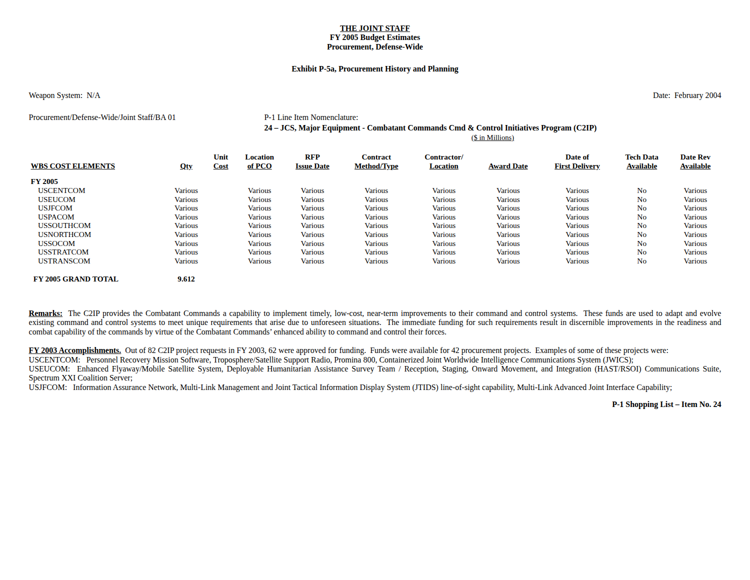THE JOINT STAFF
FY 2005 Budget Estimates
Procurement, Defense-Wide
Exhibit P-5a, Procurement History and Planning
Weapon System: N/A
Date: February 2004
Procurement/Defense-Wide/Joint Staff/BA 01
P-1 Line Item Nomenclature:
24 – JCS, Major Equipment - Combatant Commands Cmd & Control Initiatives Program (C2IP)
($ in Millions)
| WBS COST ELEMENTS | Qty | Unit | Location | RFP | Contract | Contractor/ | Award Date | Date of | Tech Data | Date Rev |
| --- | --- | --- | --- | --- | --- | --- | --- | --- | --- | --- |
| Cost | of PCO | Issue Date | Method/Type | Location | First Delivery | Available | Available |
| FY 2005 |
| USCENTCOM | Various | | Various | Various | Various | Various | Various | Various | No | Various |
| USEUCOM | Various | | Various | Various | Various | Various | Various | Various | No | Various |
| USJFCOM | Various | | Various | Various | Various | Various | Various | Various | No | Various |
| USPACOM | Various | | Various | Various | Various | Various | Various | Various | No | Various |
| USSOUTHCOM | Various | | Various | Various | Various | Various | Various | Various | No | Various |
| USNORTHCOM | Various | | Various | Various | Various | Various | Various | Various | No | Various |
| USSOCOM | Various | | Various | Various | Various | Various | Various | Various | No | Various |
| USSTRATCOM | Various | | Various | Various | Various | Various | Various | Various | No | Various |
| USTRANSCOM | Various | | Various | Various | Various | Various | Various | Various | No | Various |
| FY 2005 GRAND TOTAL | 9.612 | | | | | | | | | |
Remarks: The C2IP provides the Combatant Commands a capability to implement timely, low-cost, near-term improvements to their command and control systems. These funds are used to adapt and evolve existing command and control systems to meet unique requirements that arise due to unforeseen situations. The immediate funding for such requirements result in discernible improvements in the readiness and combat capability of the commands by virtue of the Combatant Commands’ enhanced ability to command and control their forces.
FY 2003 Accomplishments. Out of 82 C2IP project requests in FY 2003, 62 were approved for funding. Funds were available for 42 procurement projects. Examples of some of these projects were:
USCENTCOM: Personnel Recovery Mission Software, Troposphere/Satellite Support Radio, Promina 800, Containerized Joint Worldwide Intelligence Communications System (JWICS);
USEUCOM: Enhanced Flyaway/Mobile Satellite System, Deployable Humanitarian Assistance Survey Team / Reception, Staging, Onward Movement, and Integration (HAST/RSOI) Communications Suite, Spectrum XXI Coalition Server;
USJFCOM: Information Assurance Network, Multi-Link Management and Joint Tactical Information Display System (JTIDS) line-of-sight capability, Multi-Link Advanced Joint Interface Capability;
P-1 Shopping List – Item No. 24